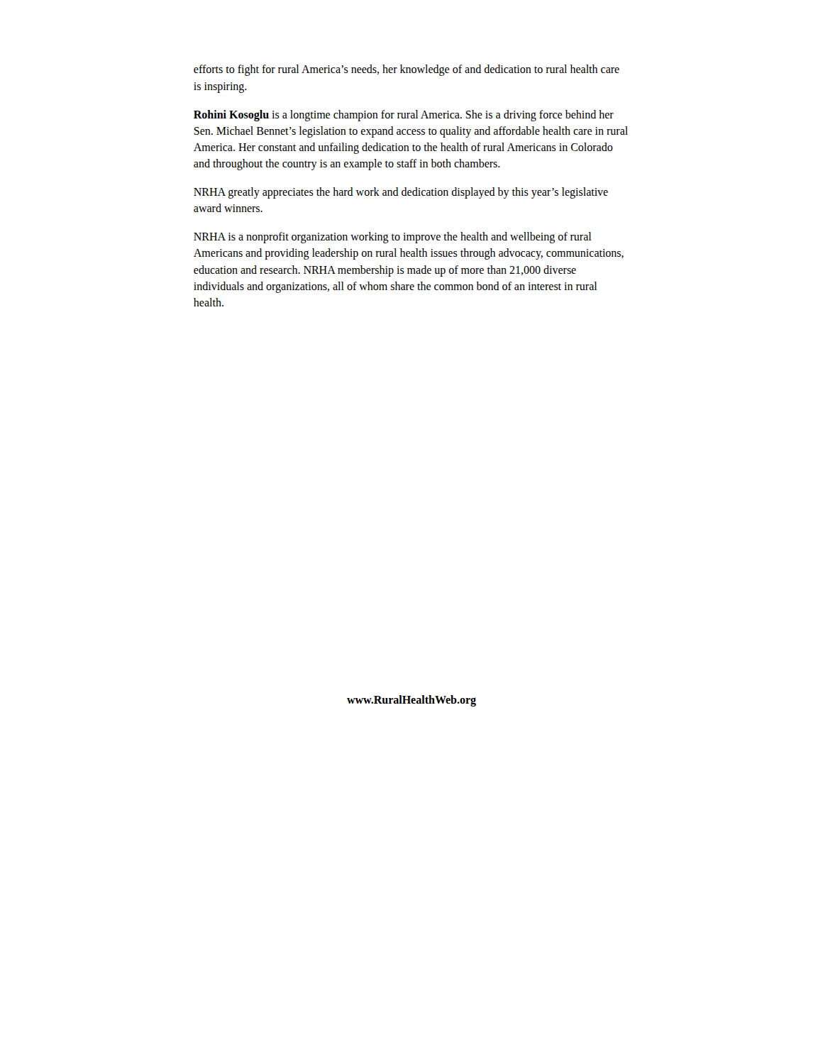efforts to fight for rural America’s needs, her knowledge of and dedication to rural health care is inspiring.
Rohini Kosoglu is a longtime champion for rural America. She is a driving force behind her Sen. Michael Bennet’s legislation to expand access to quality and affordable health care in rural America. Her constant and unfailing dedication to the health of rural Americans in Colorado and throughout the country is an example to staff in both chambers.
NRHA greatly appreciates the hard work and dedication displayed by this year’s legislative award winners.
NRHA is a nonprofit organization working to improve the health and wellbeing of rural Americans and providing leadership on rural health issues through advocacy, communications, education and research. NRHA membership is made up of more than 21,000 diverse individuals and organizations, all of whom share the common bond of an interest in rural health.
www.RuralHealthWeb.org